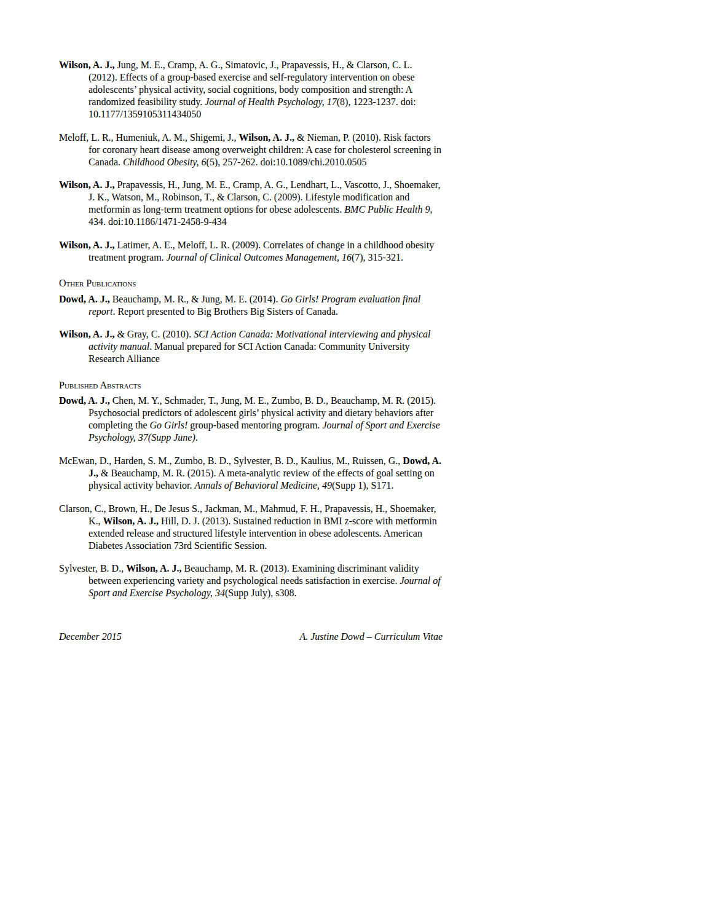Wilson, A. J., Jung, M. E., Cramp, A. G., Simatovic, J., Prapavessis, H., & Clarson, C. L. (2012). Effects of a group-based exercise and self-regulatory intervention on obese adolescents’ physical activity, social cognitions, body composition and strength: A randomized feasibility study. Journal of Health Psychology, 17(8), 1223-1237. doi: 10.1177/1359105311434050
Meloff, L. R., Humeniuk, A. M., Shigemi, J., Wilson, A. J., & Nieman, P. (2010). Risk factors for coronary heart disease among overweight children: A case for cholesterol screening in Canada. Childhood Obesity, 6(5), 257-262. doi:10.1089/chi.2010.0505
Wilson, A. J., Prapavessis, H., Jung, M. E., Cramp, A. G., Lendhart, L., Vascotto, J., Shoemaker, J. K., Watson, M., Robinson, T., & Clarson, C. (2009). Lifestyle modification and metformin as long-term treatment options for obese adolescents. BMC Public Health 9, 434. doi:10.1186/1471-2458-9-434
Wilson, A. J., Latimer, A. E., Meloff, L. R. (2009). Correlates of change in a childhood obesity treatment program. Journal of Clinical Outcomes Management, 16(7), 315-321.
Other Publications
Dowd, A. J., Beauchamp, M. R., & Jung, M. E. (2014). Go Girls! Program evaluation final report. Report presented to Big Brothers Big Sisters of Canada.
Wilson, A. J., & Gray, C. (2010). SCI Action Canada: Motivational interviewing and physical activity manual. Manual prepared for SCI Action Canada: Community University Research Alliance
Published Abstracts
Dowd, A. J., Chen, M. Y., Schmader, T., Jung, M. E., Zumbo, B. D., Beauchamp, M. R. (2015). Psychosocial predictors of adolescent girls’ physical activity and dietary behaviors after completing the Go Girls! group-based mentoring program. Journal of Sport and Exercise Psychology, 37(Supp June).
McEwan, D., Harden, S. M., Zumbo, B. D., Sylvester, B. D., Kaulius, M., Ruissen, G., Dowd, A. J., & Beauchamp, M. R. (2015). A meta-analytic review of the effects of goal setting on physical activity behavior. Annals of Behavioral Medicine, 49(Supp 1), S171.
Clarson, C., Brown, H., De Jesus S., Jackman, M., Mahmud, F. H., Prapavessis, H., Shoemaker, K., Wilson, A. J., Hill, D. J. (2013). Sustained reduction in BMI z-score with metformin extended release and structured lifestyle intervention in obese adolescents. American Diabetes Association 73rd Scientific Session.
Sylvester, B. D., Wilson, A. J., Beauchamp, M. R. (2013). Examining discriminant validity between experiencing variety and psychological needs satisfaction in exercise. Journal of Sport and Exercise Psychology, 34(Supp July), s308.
December 2015 A. Justine Dowd – Curriculum Vitae